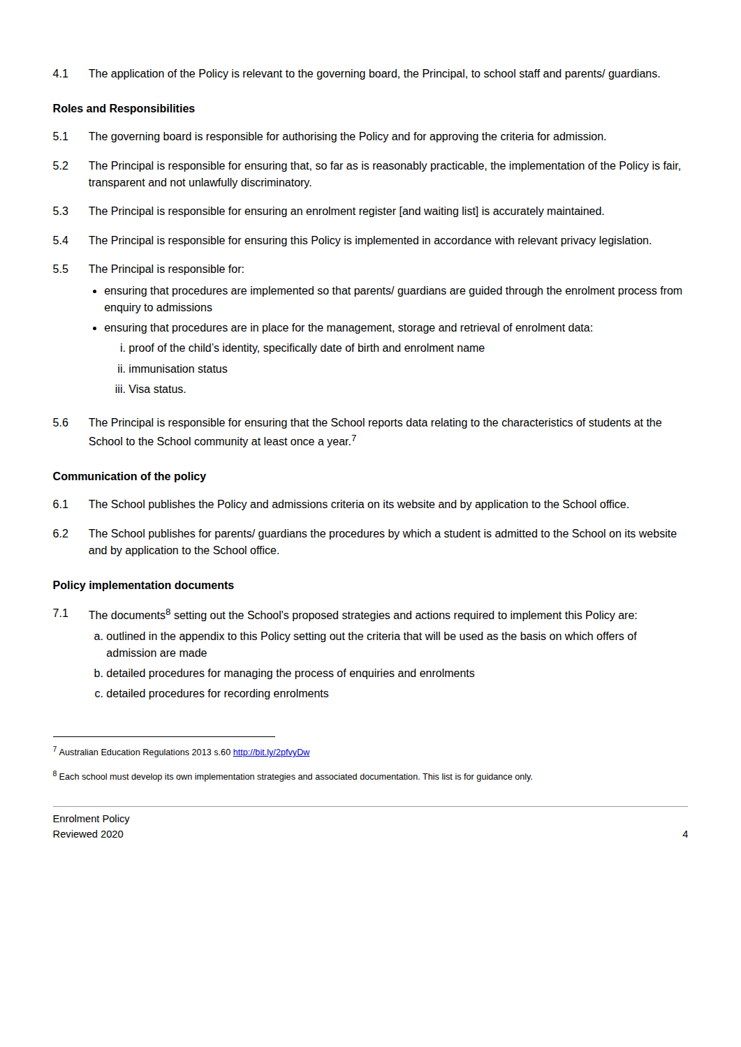4.1
The application of the Policy is relevant to the governing board, the Principal, to school staff and parents/ guardians.
Roles and Responsibilities
5.1
The governing board is responsible for authorising the Policy and for approving the criteria for admission.
5.2
The Principal is responsible for ensuring that, so far as is reasonably practicable, the implementation of the Policy is fair, transparent and not unlawfully discriminatory.
5.3
The Principal is responsible for ensuring an enrolment register [and waiting list] is accurately maintained.
5.4
The Principal is responsible for ensuring this Policy is implemented in accordance with relevant privacy legislation.
5.5
The Principal is responsible for:
ensuring that procedures are implemented so that parents/ guardians are guided through the enrolment process from enquiry to admissions
ensuring that procedures are in place for the management, storage and retrieval of enrolment data:
proof of the child’s identity, specifically date of birth and enrolment name
immunisation status
Visa status.
5.6
The Principal is responsible for ensuring that the School reports data relating to the characteristics of students at the School to the School community at least once a year.7
Communication of the policy
6.1
The School publishes the Policy and admissions criteria on its website and by application to the School office.
6.2
The School publishes for parents/ guardians the procedures by which a student is admitted to the School on its website and by application to the School office.
Policy implementation documents
7.1
The documents8 setting out the School's proposed strategies and actions required to implement this Policy are:
outlined in the appendix to this Policy setting out the criteria that will be used as the basis on which offers of admission are made
detailed procedures for managing the process of enquiries and enrolments
detailed procedures for recording enrolments
7Australian Education Regulations 2013 s.60 http://bit.ly/2pfvyDw
8Each school must develop its own implementation strategies and associated documentation. This list is for guidance only.
Enrolment Policy
Reviewed 2020
4